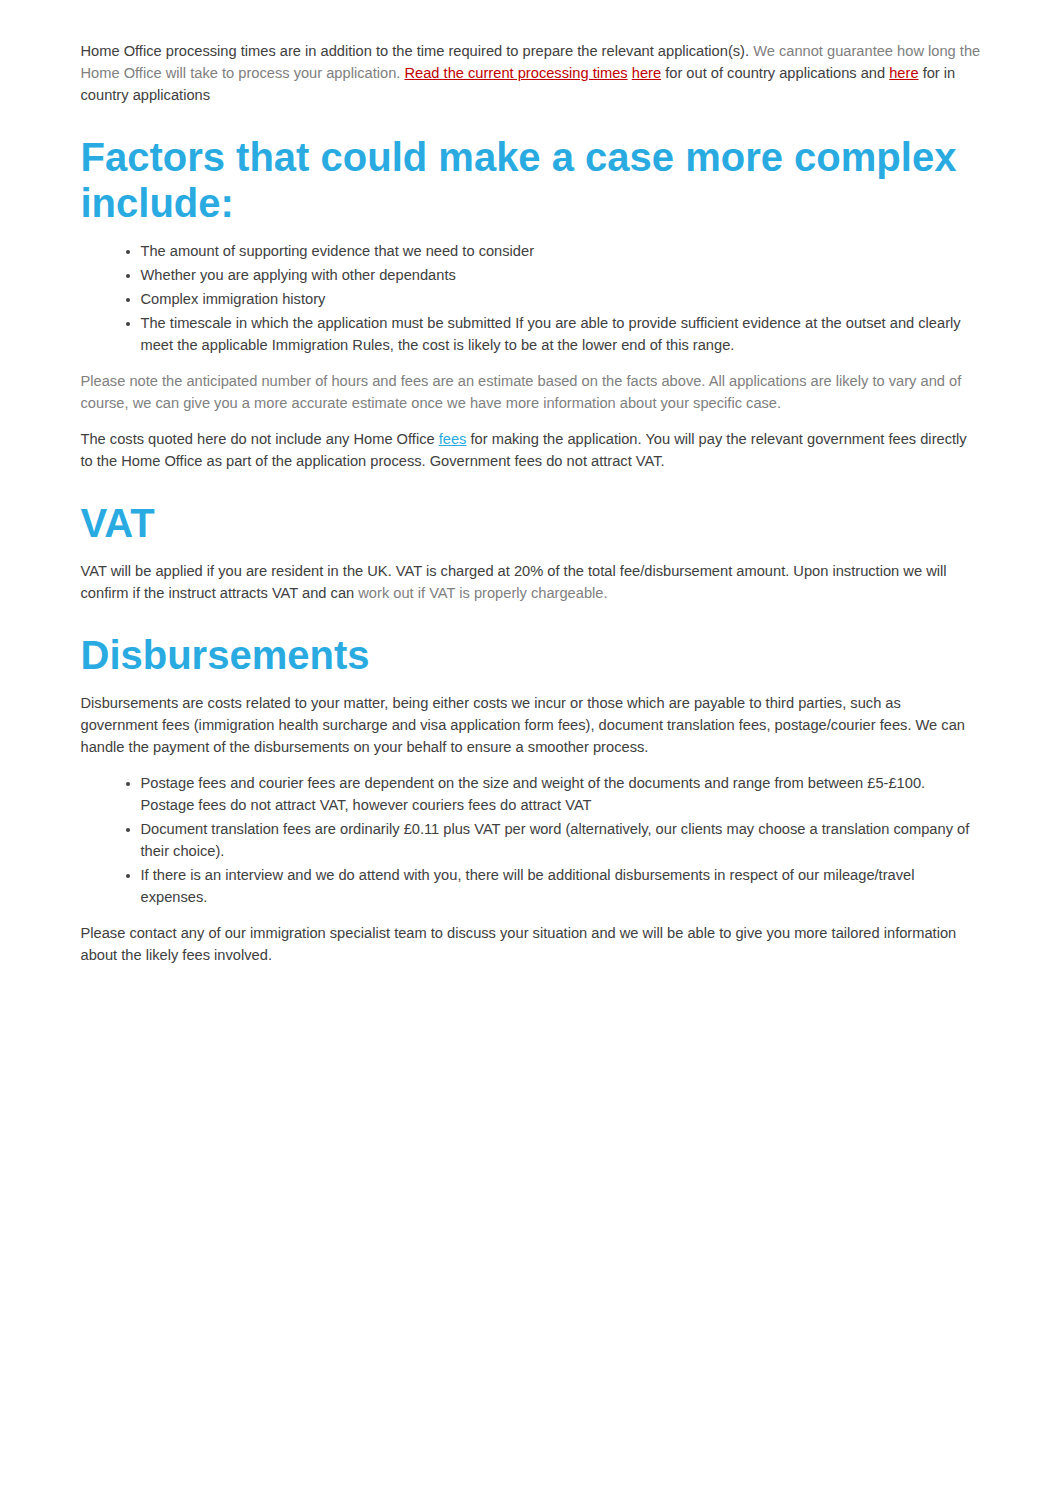Home Office processing times are in addition to the time required to prepare the relevant application(s). We cannot guarantee how long the Home Office will take to process your application. Read the current processing times here for out of country applications and here for in country applications
Factors that could make a case more complex include:
The amount of supporting evidence that we need to consider
Whether you are applying with other dependants
Complex immigration history
The timescale in which the application must be submitted If you are able to provide sufficient evidence at the outset and clearly meet the applicable Immigration Rules, the cost is likely to be at the lower end of this range.
Please note the anticipated number of hours and fees are an estimate based on the facts above. All applications are likely to vary and of course, we can give you a more accurate estimate once we have more information about your specific case.
The costs quoted here do not include any Home Office fees for making the application. You will pay the relevant government fees directly to the Home Office as part of the application process. Government fees do not attract VAT.
VAT
VAT will be applied if you are resident in the UK. VAT is charged at 20% of the total fee/disbursement amount. Upon instruction we will confirm if the instruct attracts VAT and can work out if VAT is properly chargeable.
Disbursements
Disbursements are costs related to your matter, being either costs we incur or those which are payable to third parties, such as government fees (immigration health surcharge and visa application form fees), document translation fees, postage/courier fees. We can handle the payment of the disbursements on your behalf to ensure a smoother process.
Postage fees and courier fees are dependent on the size and weight of the documents and range from between £5-£100. Postage fees do not attract VAT, however couriers fees do attract VAT
Document translation fees are ordinarily £0.11 plus VAT per word (alternatively, our clients may choose a translation company of their choice).
If there is an interview and we do attend with you, there will be additional disbursements in respect of our mileage/travel expenses.
Please contact any of our immigration specialist team to discuss your situation and we will be able to give you more tailored information about the likely fees involved.